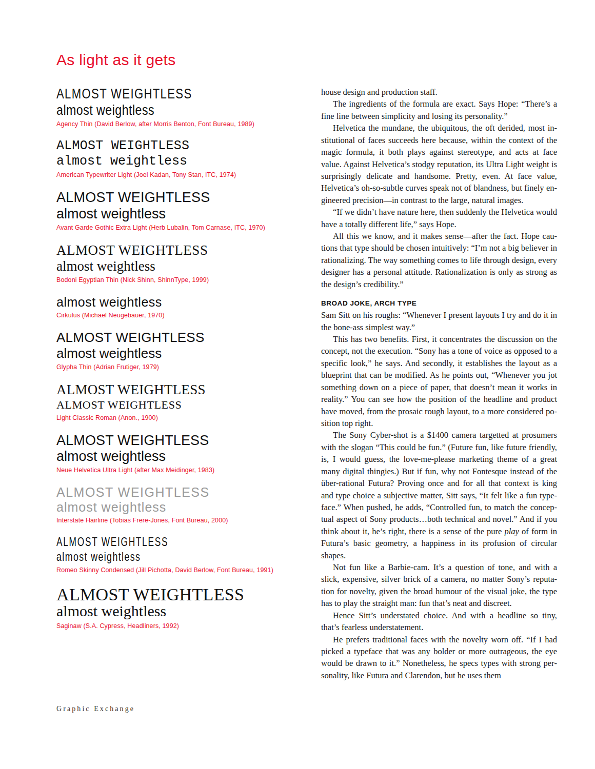As light as it gets
ALMOST WEIGHTLESS almost weightless
Agency Thin (David Berlow, after Morris Benton, Font Bureau, 1989)
ALMOST WEIGHTLESS almost weightless
American Typewriter Light (Joel Kadan, Tony Stan, ITC, 1974)
ALMOST WEIGHTLESS almost weightless
Avant Garde Gothic Extra Light (Herb Lubalin, Tom Carnase, ITC, 1970)
ALMOST WEIGHTLESS almost weightless
Bodoni Egyptian Thin (Nick Shinn, ShinnType, 1999)
almost weightless
Cirkulus (Michael Neugebauer, 1970)
ALMOST WEIGHTLESS almost weightless
Glypha Thin (Adrian Frutiger, 1979)
ALMOST WEIGHTLESS ALMOST WEIGHTLESS
Light Classic Roman (Anon., 1900)
ALMOST WEIGHTLESS almost weightless
Neue Helvetica Ultra Light (after Max Meidinger, 1983)
ALMOST WEIGHTLESS almost weightless
Interstate Hairline (Tobias Frere-Jones, Font Bureau, 2000)
ALMOST WEIGHTLESS almost weightless
Romeo Skinny Condensed (Jill Pichotta, David Berlow, Font Bureau, 1991)
ALMOST WEIGHTLESS almost weightless
Saginaw (S.A. Cypress, Headliners, 1992)
house design and production staff.
The ingredients of the formula are exact. Says Hope: “There’s a fine line between simplicity and losing its personality.”
Helvetica the mundane, the ubiquitous, the oft derided, most institutional of faces succeeds here because, within the context of the magic formula, it both plays against stereotype, and acts at face value. Against Helvetica’s stodgy reputation, its Ultra Light weight is surprisingly delicate and handsome. Pretty, even. At face value, Helvetica’s oh-so-subtle curves speak not of blandness, but finely engineered precision—in contrast to the large, natural images.
“If we didn’t have nature here, then suddenly the Helvetica would have a totally different life,” says Hope.
All this we know, and it makes sense—after the fact. Hope cautions that type should be chosen intuitively: “I’m not a big believer in rationalizing. The way something comes to life through design, every designer has a personal attitude. Rationalization is only as strong as the design’s credibility.”
BROAD JOKE, ARCH TYPE
Sam Sitt on his roughs: “Whenever I present layouts I try and do it in the bone-ass simplest way.”
This has two benefits. First, it concentrates the discussion on the concept, not the execution. “Sony has a tone of voice as opposed to a specific look,” he says. And secondly, it establishes the layout as a blueprint that can be modified. As he points out, “Whenever you jot something down on a piece of paper, that doesn’t mean it works in reality.” You can see how the position of the headline and product have moved, from the prosaic rough layout, to a more considered position top right.
The Sony Cyber-shot is a $1400 camera targetted at prosumers with the slogan “This could be fun.” (Future fun, like future friendly, is, I would guess, the love-me-please marketing theme of a great many digital thingies.) But if fun, why not Fontesque instead of the über-rational Futura? Proving once and for all that context is king and type choice a subjective matter, Sitt says, “It felt like a fun typeface.” When pushed, he adds, “Controlled fun, to match the conceptual aspect of Sony products…both technical and novel.” And if you think about it, he’s right, there is a sense of the pure play of form in Futura’s basic geometry, a happiness in its profusion of circular shapes.
Not fun like a Barbie-cam. It’s a question of tone, and with a slick, expensive, silver brick of a camera, no matter Sony’s reputation for novelty, given the broad humour of the visual joke, the type has to play the straight man: fun that’s neat and discreet.
Hence Sitt’s understated choice. And with a headline so tiny, that’s fearless understatement.
He prefers traditional faces with the novelty worn off. “If I had picked a typeface that was any bolder or more outrageous, the eye would be drawn to it.” Nonetheless, he specs types with strong personality, like Futura and Clarendon, but he uses them
Graphic Exchange